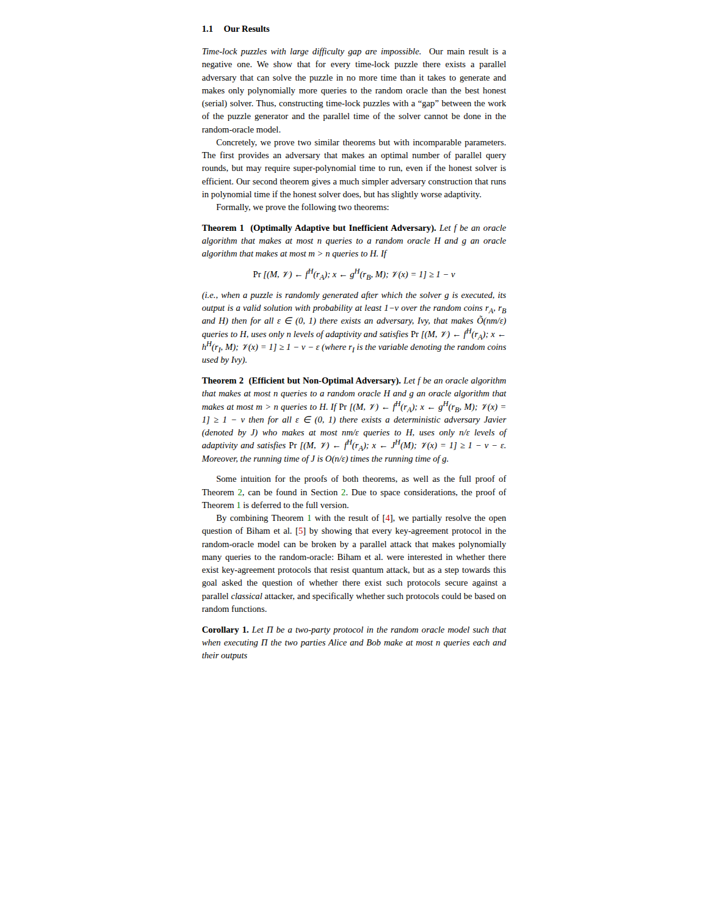1.1 Our Results
Time-lock puzzles with large difficulty gap are impossible. Our main result is a negative one. We show that for every time-lock puzzle there exists a parallel adversary that can solve the puzzle in no more time than it takes to generate and makes only polynomially more queries to the random oracle than the best honest (serial) solver. Thus, constructing time-lock puzzles with a “gap” between the work of the puzzle generator and the parallel time of the solver cannot be done in the random-oracle model.
Concretely, we prove two similar theorems but with incomparable parameters. The first provides an adversary that makes an optimal number of parallel query rounds, but may require super-polynomial time to run, even if the honest solver is efficient. Our second theorem gives a much simpler adversary construction that runs in polynomial time if the honest solver does, but has slightly worse adaptivity.
Formally, we prove the following two theorems:
Theorem 1 (Optimally Adaptive but Inefficient Adversary). Let f be an oracle algorithm that makes at most n queries to a random oracle H and g an oracle algorithm that makes at most m > n queries to H. If
Pr [(M, 𝒱) ← fH(rA); x ← gH(rB, M); 𝒱(x) = 1] ≥ 1 − ν
(i.e., when a puzzle is randomly generated after which the solver g is executed, its output is a valid solution with probability at least 1−ν over the random coins rA, rB and H) then for all ε ∈ (0, 1) there exists an adversary, Ivy, that makes Õ(nm/ε) queries to H, uses only n levels of adaptivity and satisfies Pr [(M, 𝒱) ← fH(rA); x ← hH(rI, M); 𝒱(x) = 1] ≥ 1 − ν − ε (where rI is the variable denoting the random coins used by Ivy).
Theorem 2 (Efficient but Non-Optimal Adversary). Let f be an oracle algorithm that makes at most n queries to a random oracle H and g an oracle algorithm that makes at most m > n queries to H. If Pr [(M, 𝒱) ← fH(rA); x ← gH(rB, M); 𝒱(x) = 1] ≥ 1 − ν then for all ε ∈ (0, 1) there exists a deterministic adversary Javier (denoted by J) who makes at most nm/ε queries to H, uses only n/ε levels of adaptivity and satisfies Pr [(M, 𝒱) ← fH(rA); x ← JH(M); 𝒱(x) = 1] ≥ 1 − ν − ε. Moreover, the running time of J is O(n/ε) times the running time of g.
Some intuition for the proofs of both theorems, as well as the full proof of Theorem 2, can be found in Section 2. Due to space considerations, the proof of Theorem 1 is deferred to the full version.
By combining Theorem 1 with the result of [4], we partially resolve the open question of Biham et al. [5] by showing that every key-agreement protocol in the random-oracle model can be broken by a parallel attack that makes polynomially many queries to the random-oracle: Biham et al. were interested in whether there exist key-agreement protocols that resist quantum attack, but as a step towards this goal asked the question of whether there exist such protocols secure against a parallel classical attacker, and specifically whether such protocols could be based on random functions.
Corollary 1. Let Π be a two-party protocol in the random oracle model such that when executing Π the two parties Alice and Bob make at most n queries each and their outputs